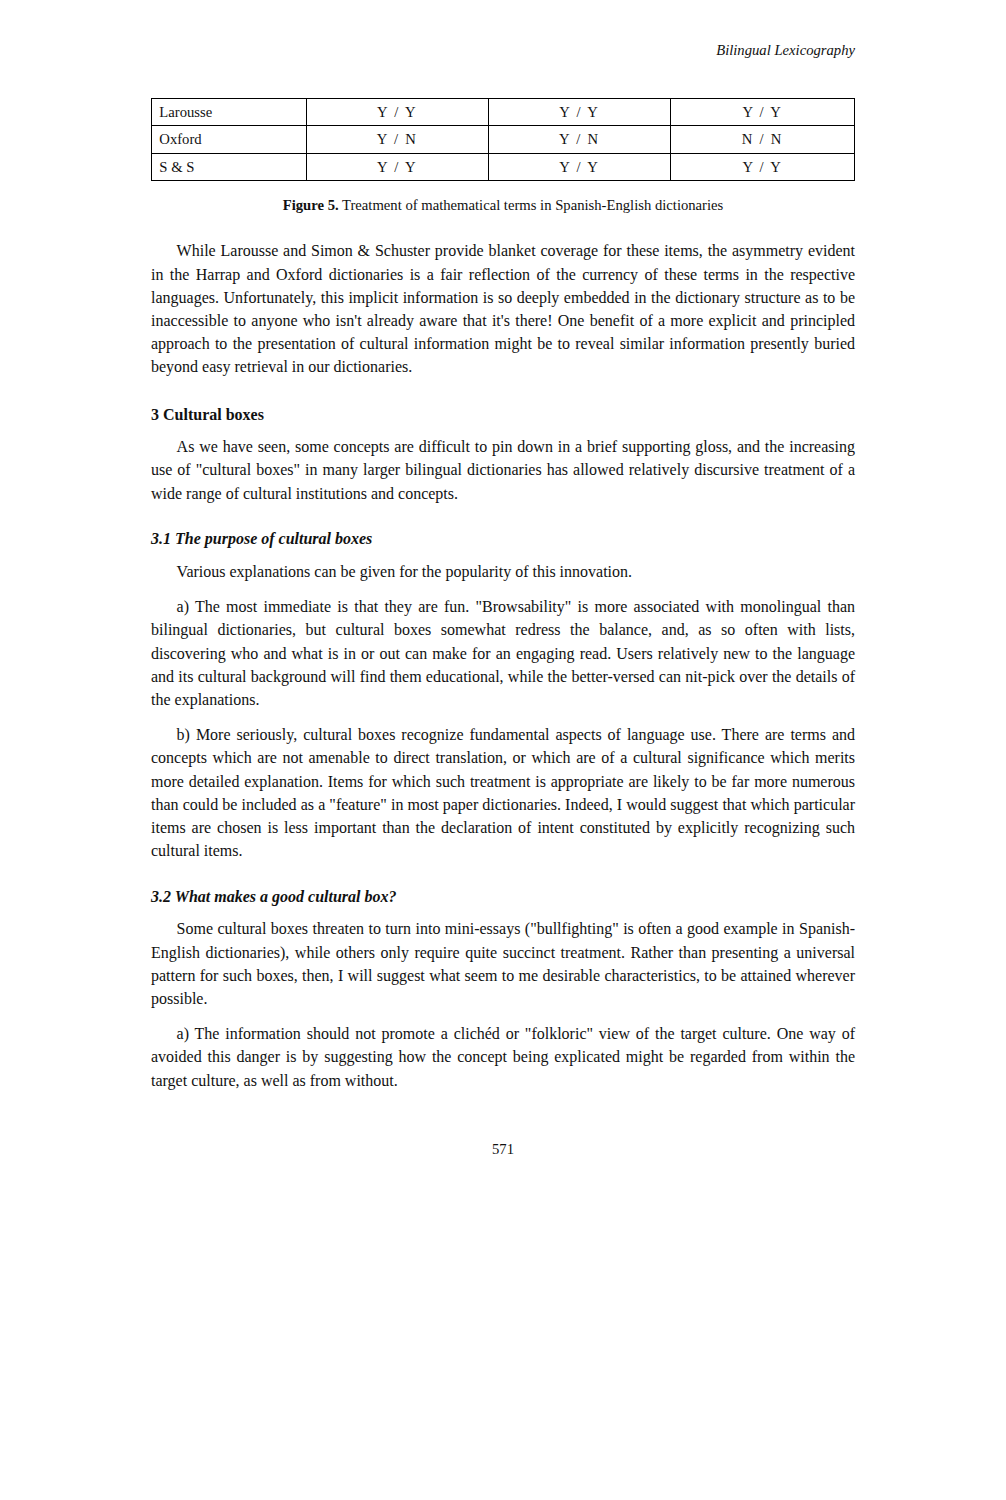Bilingual Lexicography
| Larousse | Y / Y | Y / Y | Y / Y |
| Oxford | Y / N | Y / N | N / N |
| S & S | Y / Y | Y / Y | Y / Y |
Figure 5. Treatment of mathematical terms in Spanish-English dictionaries
While Larousse and Simon & Schuster provide blanket coverage for these items, the asymmetry evident in the Harrap and Oxford dictionaries is a fair reflection of the currency of these terms in the respective languages. Unfortunately, this implicit information is so deeply embedded in the dictionary structure as to be inaccessible to anyone who isn't already aware that it's there! One benefit of a more explicit and principled approach to the presentation of cultural information might be to reveal similar information presently buried beyond easy retrieval in our dictionaries.
3 Cultural boxes
As we have seen, some concepts are difficult to pin down in a brief supporting gloss, and the increasing use of "cultural boxes" in many larger bilingual dictionaries has allowed relatively discursive treatment of a wide range of cultural institutions and concepts.
3.1 The purpose of cultural boxes
Various explanations can be given for the popularity of this innovation.
a) The most immediate is that they are fun. "Browsability" is more associated with monolingual than bilingual dictionaries, but cultural boxes somewhat redress the balance, and, as so often with lists, discovering who and what is in or out can make for an engaging read. Users relatively new to the language and its cultural background will find them educational, while the better-versed can nit-pick over the details of the explanations.
b) More seriously, cultural boxes recognize fundamental aspects of language use. There are terms and concepts which are not amenable to direct translation, or which are of a cultural significance which merits more detailed explanation. Items for which such treatment is appropriate are likely to be far more numerous than could be included as a "feature" in most paper dictionaries. Indeed, I would suggest that which particular items are chosen is less important than the declaration of intent constituted by explicitly recognizing such cultural items.
3.2 What makes a good cultural box?
Some cultural boxes threaten to turn into mini-essays ("bullfighting" is often a good example in Spanish-English dictionaries), while others only require quite succinct treatment. Rather than presenting a universal pattern for such boxes, then, I will suggest what seem to me desirable characteristics, to be attained wherever possible.
a) The information should not promote a clichéd or "folkloric" view of the target culture. One way of avoided this danger is by suggesting how the concept being explicated might be regarded from within the target culture, as well as from without.
571